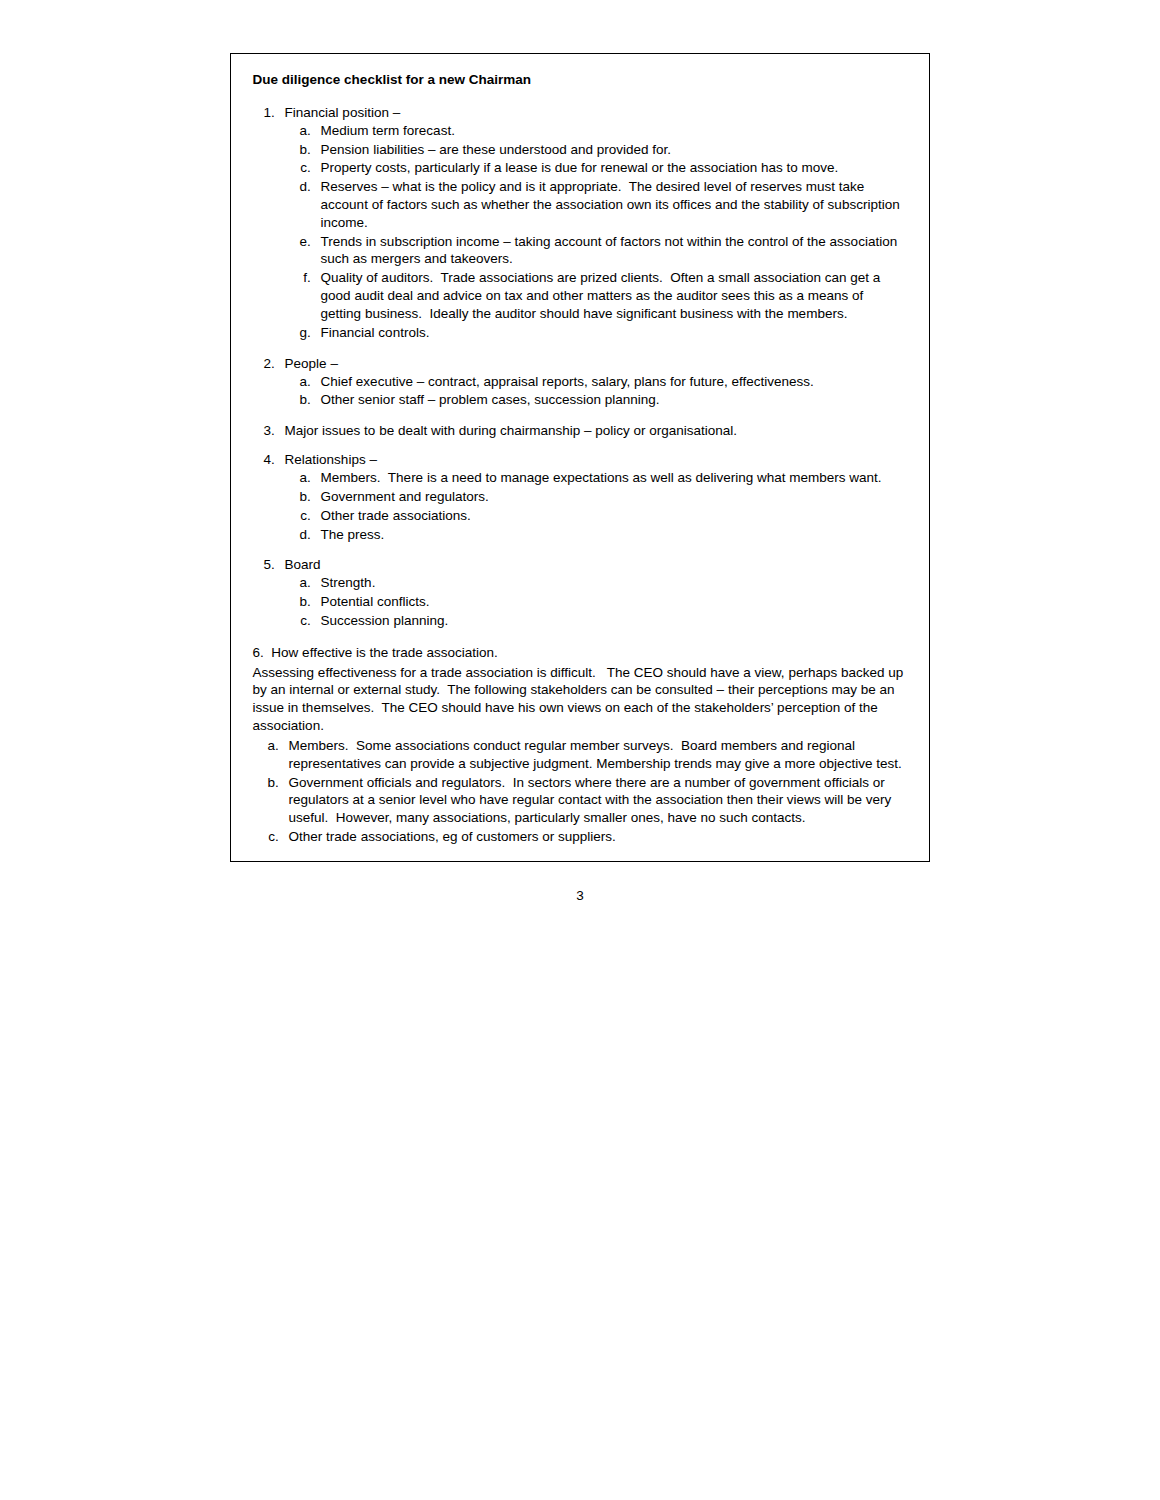Due diligence checklist for a new Chairman
Financial position –
Medium term forecast.
Pension liabilities – are these understood and provided for.
Property costs, particularly if a lease is due for renewal or the association has to move.
Reserves – what is the policy and is it appropriate. The desired level of reserves must take account of factors such as whether the association own its offices and the stability of subscription income.
Trends in subscription income – taking account of factors not within the control of the association such as mergers and takeovers.
Quality of auditors. Trade associations are prized clients. Often a small association can get a good audit deal and advice on tax and other matters as the auditor sees this as a means of getting business. Ideally the auditor should have significant business with the members.
Financial controls.
People –
Chief executive – contract, appraisal reports, salary, plans for future, effectiveness.
Other senior staff – problem cases, succession planning.
Major issues to be dealt with during chairmanship – policy or organisational.
Relationships –
Members. There is a need to manage expectations as well as delivering what members want.
Government and regulators.
Other trade associations.
The press.
Board
Strength.
Potential conflicts.
Succession planning.
6. How effective is the trade association.
Assessing effectiveness for a trade association is difficult. The CEO should have a view, perhaps backed up by an internal or external study. The following stakeholders can be consulted – their perceptions may be an issue in themselves. The CEO should have his own views on each of the stakeholders’ perception of the association.
Members. Some associations conduct regular member surveys. Board members and regional representatives can provide a subjective judgment. Membership trends may give a more objective test.
Government officials and regulators. In sectors where there are a number of government officials or regulators at a senior level who have regular contact with the association then their views will be very useful. However, many associations, particularly smaller ones, have no such contacts.
Other trade associations, eg of customers or suppliers.
3